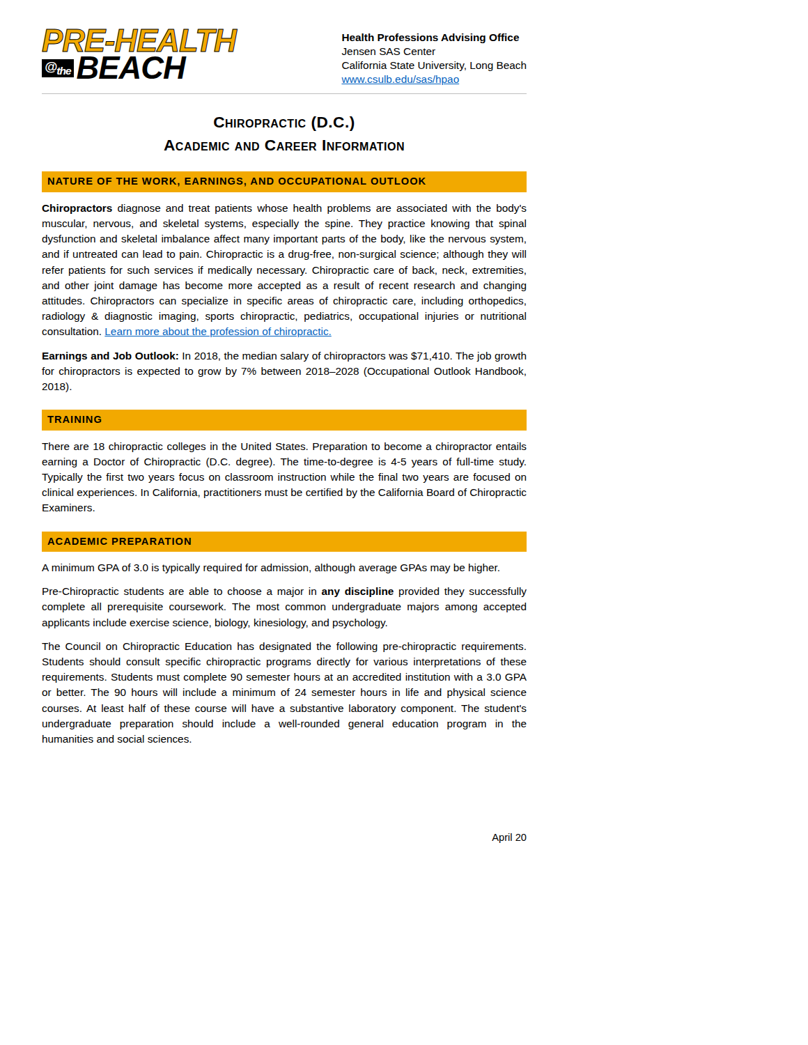PRE-HEALTH @the BEACH
Health Professions Advising Office
Jensen SAS Center
California State University, Long Beach
www.csulb.edu/sas/hpao
Chiropractic (D.C.)Academic and Career Information
Nature of the Work, Earnings, and Occupational Outlook
Chiropractors diagnose and treat patients whose health problems are associated with the body's muscular, nervous, and skeletal systems, especially the spine. They practice knowing that spinal dysfunction and skeletal imbalance affect many important parts of the body, like the nervous system, and if untreated can lead to pain. Chiropractic is a drug-free, non-surgical science; although they will refer patients for such services if medically necessary. Chiropractic care of back, neck, extremities, and other joint damage has become more accepted as a result of recent research and changing attitudes. Chiropractors can specialize in specific areas of chiropractic care, including orthopedics, radiology & diagnostic imaging, sports chiropractic, pediatrics, occupational injuries or nutritional consultation. Learn more about the profession of chiropractic.
Earnings and Job Outlook: In 2018, the median salary of chiropractors was $71,410. The job growth for chiropractors is expected to grow by 7% between 2018–2028 (Occupational Outlook Handbook, 2018).
Training
There are 18 chiropractic colleges in the United States. Preparation to become a chiropractor entails earning a Doctor of Chiropractic (D.C. degree). The time-to-degree is 4-5 years of full-time study. Typically the first two years focus on classroom instruction while the final two years are focused on clinical experiences. In California, practitioners must be certified by the California Board of Chiropractic Examiners.
Academic Preparation
A minimum GPA of 3.0 is typically required for admission, although average GPAs may be higher.
Pre-Chiropractic students are able to choose a major in any discipline provided they successfully complete all prerequisite coursework. The most common undergraduate majors among accepted applicants include exercise science, biology, kinesiology, and psychology.
The Council on Chiropractic Education has designated the following pre-chiropractic requirements. Students should consult specific chiropractic programs directly for various interpretations of these requirements. Students must complete 90 semester hours at an accredited institution with a 3.0 GPA or better. The 90 hours will include a minimum of 24 semester hours in life and physical science courses. At least half of these course will have a substantive laboratory component. The student's undergraduate preparation should include a well-rounded general education program in the humanities and social sciences.
April 20